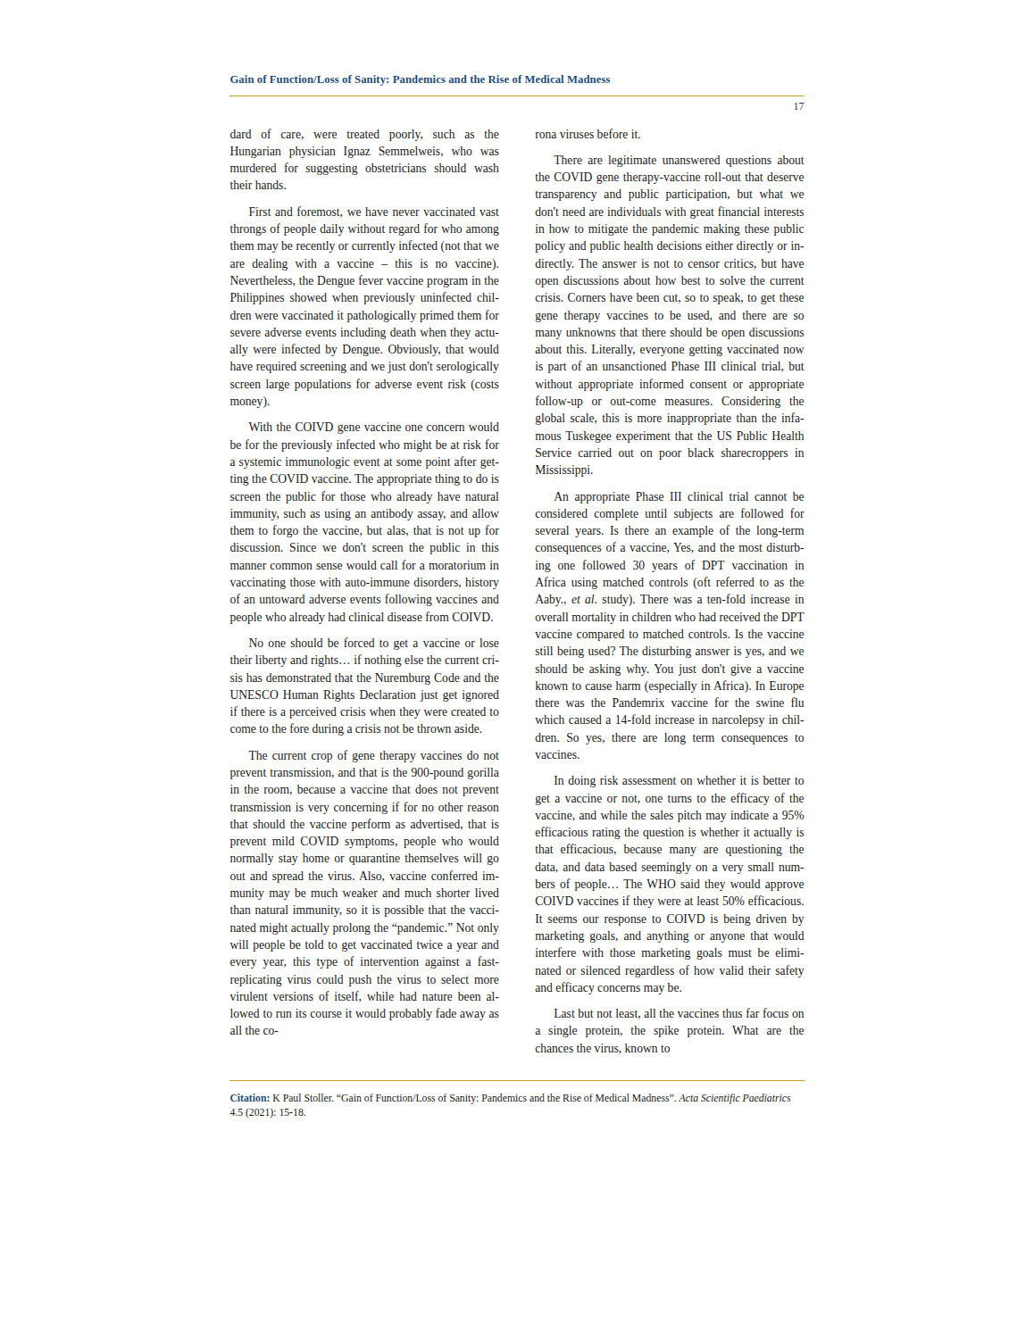Gain of Function/Loss of Sanity: Pandemics and the Rise of Medical Madness
17
dard of care, were treated poorly, such as the Hungarian physician Ignaz Semmelweis, who was murdered for suggesting obstetricians should wash their hands.
First and foremost, we have never vaccinated vast throngs of people daily without regard for who among them may be recently or currently infected (not that we are dealing with a vaccine – this is no vaccine). Nevertheless, the Dengue fever vaccine program in the Philippines showed when previously uninfected children were vaccinated it pathologically primed them for severe adverse events including death when they actually were infected by Dengue. Obviously, that would have required screening and we just don't serologically screen large populations for adverse event risk (costs money).
With the COIVD gene vaccine one concern would be for the previously infected who might be at risk for a systemic immunologic event at some point after getting the COVID vaccine. The appropriate thing to do is screen the public for those who already have natural immunity, such as using an antibody assay, and allow them to forgo the vaccine, but alas, that is not up for discussion. Since we don't screen the public in this manner common sense would call for a moratorium in vaccinating those with auto-immune disorders, history of an untoward adverse events following vaccines and people who already had clinical disease from COIVD.
No one should be forced to get a vaccine or lose their liberty and rights… if nothing else the current crisis has demonstrated that the Nuremburg Code and the UNESCO Human Rights Declaration just get ignored if there is a perceived crisis when they were created to come to the fore during a crisis not be thrown aside.
The current crop of gene therapy vaccines do not prevent transmission, and that is the 900-pound gorilla in the room, because a vaccine that does not prevent transmission is very concerning if for no other reason that should the vaccine perform as advertised, that is prevent mild COVID symptoms, people who would normally stay home or quarantine themselves will go out and spread the virus. Also, vaccine conferred immunity may be much weaker and much shorter lived than natural immunity, so it is possible that the vaccinated might actually prolong the “pandemic.” Not only will people be told to get vaccinated twice a year and every year, this type of intervention against a fast-replicating virus could push the virus to select more virulent versions of itself, while had nature been allowed to run its course it would probably fade away as all the co-
rona viruses before it.
There are legitimate unanswered questions about the COVID gene therapy-vaccine roll-out that deserve transparency and public participation, but what we don't need are individuals with great financial interests in how to mitigate the pandemic making these public policy and public health decisions either directly or indirectly. The answer is not to censor critics, but have open discussions about how best to solve the current crisis. Corners have been cut, so to speak, to get these gene therapy vaccines to be used, and there are so many unknowns that there should be open discussions about this. Literally, everyone getting vaccinated now is part of an unsanctioned Phase III clinical trial, but without appropriate informed consent or appropriate follow-up or out-come measures. Considering the global scale, this is more inappropriate than the infamous Tuskegee experiment that the US Public Health Service carried out on poor black sharecroppers in Mississippi.
An appropriate Phase III clinical trial cannot be considered complete until subjects are followed for several years. Is there an example of the long-term consequences of a vaccine, Yes, and the most disturbing one followed 30 years of DPT vaccination in Africa using matched controls (oft referred to as the Aaby., et al. study). There was a ten-fold increase in overall mortality in children who had received the DPT vaccine compared to matched controls. Is the vaccine still being used? The disturbing answer is yes, and we should be asking why. You just don't give a vaccine known to cause harm (especially in Africa). In Europe there was the Pandemrix vaccine for the swine flu which caused a 14-fold increase in narcolepsy in children. So yes, there are long term consequences to vaccines.
In doing risk assessment on whether it is better to get a vaccine or not, one turns to the efficacy of the vaccine, and while the sales pitch may indicate a 95% efficacious rating the question is whether it actually is that efficacious, because many are questioning the data, and data based seemingly on a very small numbers of people… The WHO said they would approve COIVD vaccines if they were at least 50% efficacious. It seems our response to COIVD is being driven by marketing goals, and anything or anyone that would interfere with those marketing goals must be eliminated or silenced regardless of how valid their safety and efficacy concerns may be.
Last but not least, all the vaccines thus far focus on a single protein, the spike protein. What are the chances the virus, known to
Citation: K Paul Stoller. “Gain of Function/Loss of Sanity: Pandemics and the Rise of Medical Madness”. Acta Scientific Paediatrics 4.5 (2021): 15-18.